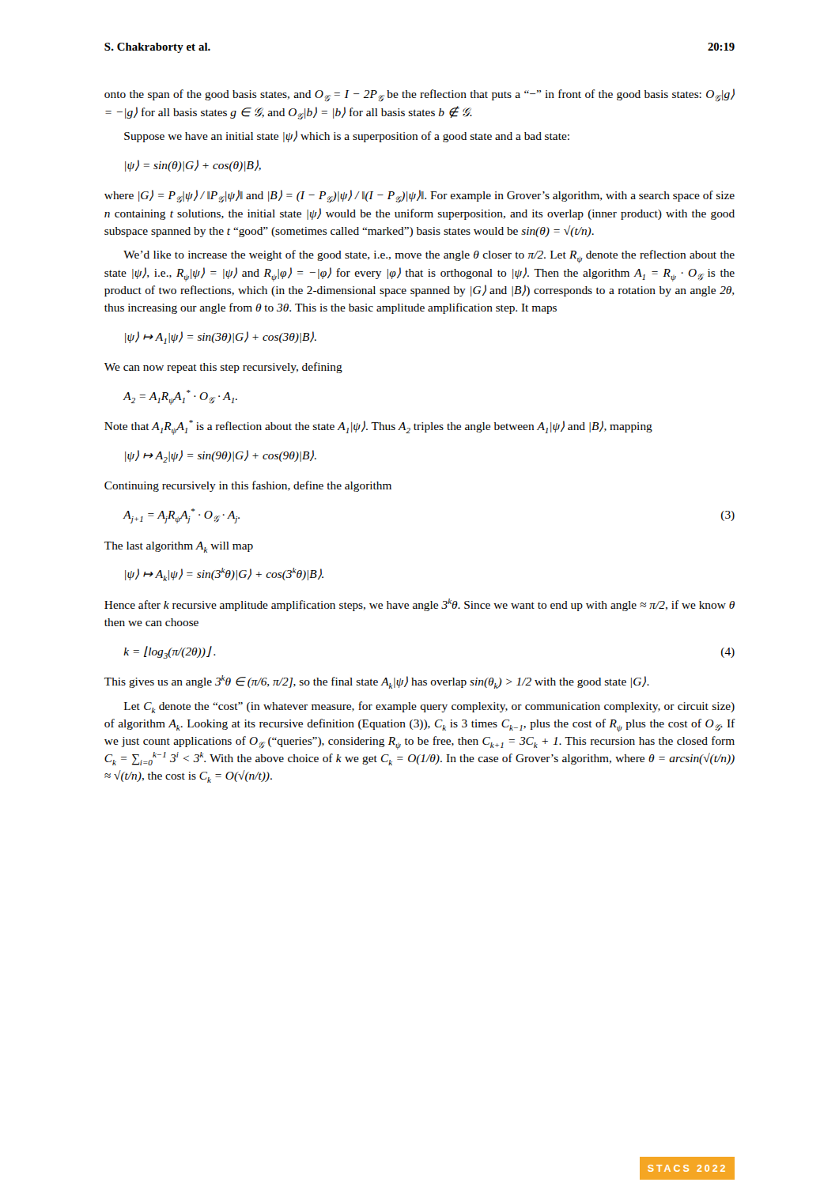S. Chakraborty et al. 20:19
onto the span of the good basis states, and O𝒢 = I − 2P𝒢 be the reflection that puts a “−” in front of the good basis states: O𝒢|g⟩ = −|g⟩ for all basis states g ∈ 𝒢, and O𝒢|b⟩ = |b⟩ for all basis states b ∉ 𝒢.
Suppose we have an initial state |ψ⟩ which is a superposition of a good state and a bad state:
|ψ⟩ = sin(θ)|G⟩ + cos(θ)|B⟩,
where |G⟩ = P𝒢|ψ⟩ / ‖P𝒢|ψ⟩‖ and |B⟩ = (I − P𝒢)|ψ⟩ / ‖(I − P𝒢)|ψ⟩‖. For example in Grover’s algorithm, with a search space of size n containing t solutions, the initial state |ψ⟩ would be the uniform superposition, and its overlap (inner product) with the good subspace spanned by the t “good” (sometimes called “marked”) basis states would be sin(θ) = √(t/n).
We’d like to increase the weight of the good state, i.e., move the angle θ closer to π/2. Let Rψ denote the reflection about the state |ψ⟩, i.e., Rψ|ψ⟩ = |ψ⟩ and Rψ|φ⟩ = −|φ⟩ for every |φ⟩ that is orthogonal to |ψ⟩. Then the algorithm A1 = Rψ · O𝒢 is the product of two reflections, which (in the 2-dimensional space spanned by |G⟩ and |B⟩) corresponds to a rotation by an angle 2θ, thus increasing our angle from θ to 3θ. This is the basic amplitude amplification step. It maps
|ψ⟩ ↦ A1|ψ⟩ = sin(3θ)|G⟩ + cos(3θ)|B⟩.
We can now repeat this step recursively, defining
A2 = A1RψA1* · O𝒢 · A1.
Note that A1RψA1* is a reflection about the state A1|ψ⟩. Thus A2 triples the angle between A1|ψ⟩ and |B⟩, mapping
|ψ⟩ ↦ A2|ψ⟩ = sin(9θ)|G⟩ + cos(9θ)|B⟩.
Continuing recursively in this fashion, define the algorithm
Aj+1 = AjRψAj* · O𝒢 · Aj. (3)
The last algorithm Ak will map
|ψ⟩ ↦ Ak|ψ⟩ = sin(3kθ)|G⟩ + cos(3kθ)|B⟩.
Hence after k recursive amplitude amplification steps, we have angle 3kθ. Since we want to end up with angle ≈ π/2, if we know θ then we can choose
k = ⌊log3(π/(2θ))⌋ . (4)
This gives us an angle 3kθ ∈ (π/6, π/2], so the final state Ak|ψ⟩ has overlap sin(θk) > 1/2 with the good state |G⟩.
Let Ck denote the “cost” (in whatever measure, for example query complexity, or communication complexity, or circuit size) of algorithm Ak. Looking at its recursive definition (Equation (3)), Ck is 3 times Ck−1, plus the cost of Rψ plus the cost of O𝒢. If we just count applications of O𝒢 (“queries”), considering Rψ to be free, then Ck+1 = 3Ck + 1. This recursion has the closed form Ck = ∑i=0k−1 3i < 3k. With the above choice of k we get Ck = O(1/θ). In the case of Grover’s algorithm, where θ = arcsin(√(t/n)) ≈ √(t/n), the cost is Ck = O(√(n/t)).
STACS 2022